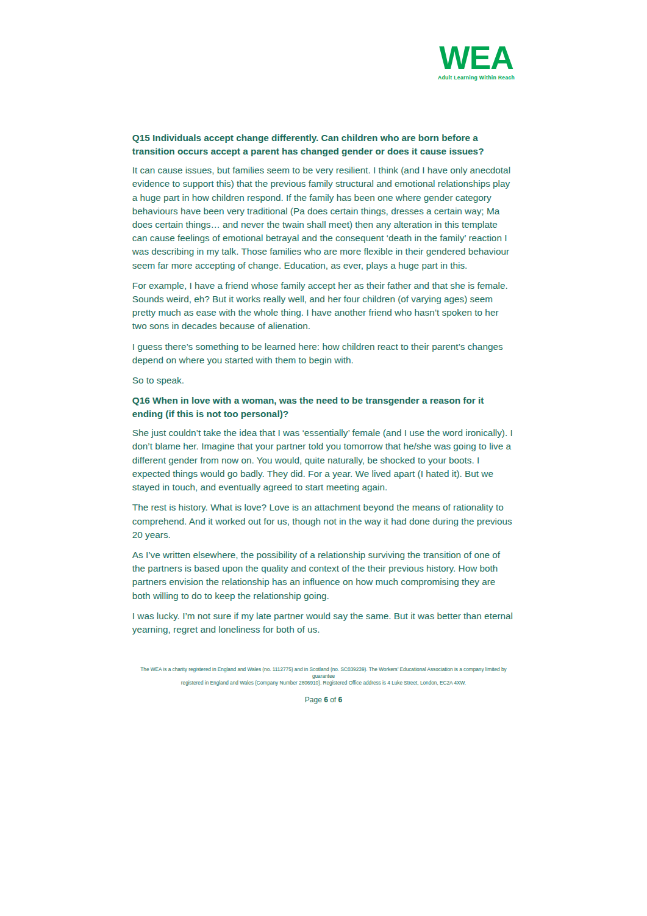WEA
Adult Learning Within Reach
Q15 Individuals accept change differently. Can children who are born before a transition occurs accept a parent has changed gender or does it cause issues?
It can cause issues, but families seem to be very resilient. I think (and I have only anecdotal evidence to support this) that the previous family structural and emotional relationships play a huge part in how children respond. If the family has been one where gender category behaviours have been very traditional (Pa does certain things, dresses a certain way; Ma does certain things… and never the twain shall meet) then any alteration in this template can cause feelings of emotional betrayal and the consequent ‘death in the family’ reaction I was describing in my talk. Those families who are more flexible in their gendered behaviour seem far more accepting of change. Education, as ever, plays a huge part in this.
For example, I have a friend whose family accept her as their father and that she is female. Sounds weird, eh? But it works really well, and her four children (of varying ages) seem pretty much as ease with the whole thing. I have another friend who hasn’t spoken to her two sons in decades because of alienation.
I guess there’s something to be learned here: how children react to their parent’s changes depend on where you started with them to begin with.
So to speak.
Q16 When in love with a woman, was the need to be transgender a reason for it ending (if this is not too personal)?
She just couldn’t take the idea that I was ‘essentially’ female (and I use the word ironically). I don’t blame her. Imagine that your partner told you tomorrow that he/she was going to live a different gender from now on. You would, quite naturally, be shocked to your boots. I expected things would go badly. They did. For a year. We lived apart (I hated it). But we stayed in touch, and eventually agreed to start meeting again.
The rest is history. What is love? Love is an attachment beyond the means of rationality to comprehend. And it worked out for us, though not in the way it had done during the previous 20 years.
As I’ve written elsewhere, the possibility of a relationship surviving the transition of one of the partners is based upon the quality and context of the their previous history. How both partners envision the relationship has an influence on how much compromising they are both willing to do to keep the relationship going.
I was lucky. I’m not sure if my late partner would say the same. But it was better than eternal yearning, regret and loneliness for both of us.
The WEA is a charity registered in England and Wales (no. 1112775) and in Scotland (no. SC039239). The Workers’ Educational Association is a company limited by guarantee
registered in England and Wales (Company Number 2806910). Registered Office address is 4 Luke Street, London, EC2A 4XW.
Page 6 of 6